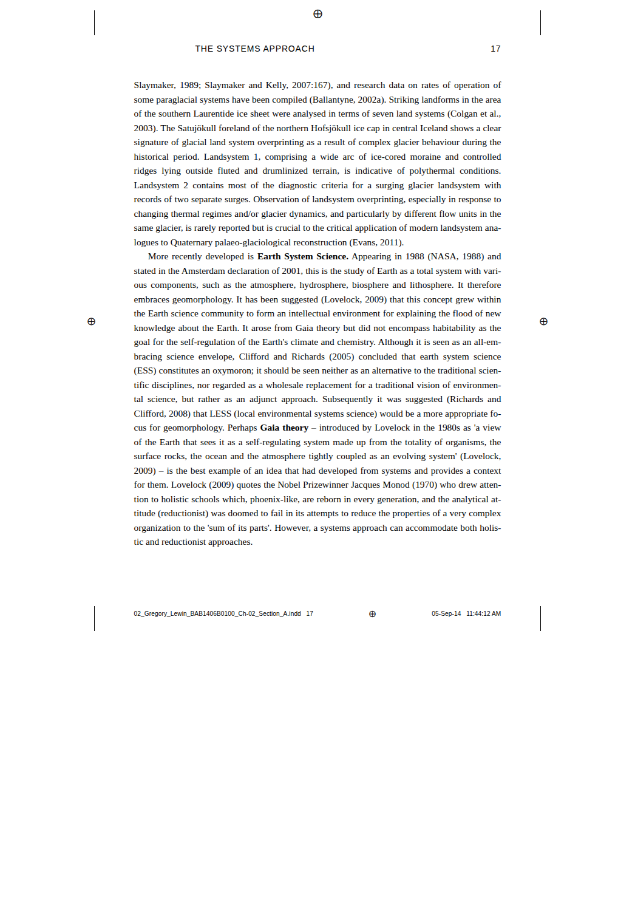⨁
⨁
⨁
The Systems Approach 17
Slaymaker, 1989; Slaymaker and Kelly, 2007:167), and research data on rates of operation of some paraglacial systems have been compiled (Ballantyne, 2002a). Striking landforms in the area of the southern Laurentide ice sheet were analysed in terms of seven land systems (Colgan et al., 2003). The Satujökull foreland of the northern Hofsjökull ice cap in central Iceland shows a clear signature of glacial land system overprinting as a result of complex glacier behaviour during the historical period. Landsystem 1, comprising a wide arc of ice-cored moraine and controlled ridges lying outside fluted and drumlinized terrain, is indicative of polythermal conditions. Landsystem 2 contains most of the diagnostic criteria for a surging glacier landsystem with records of two separate surges. Observation of landsystem overprinting, especially in response to changing thermal regimes and/or glacier dynamics, and particularly by different flow units in the same glacier, is rarely reported but is crucial to the critical application of modern landsystem analogues to Quaternary palaeo-glaciological reconstruction (Evans, 2011).
More recently developed is Earth System Science. Appearing in 1988 (NASA, 1988) and stated in the Amsterdam declaration of 2001, this is the study of Earth as a total system with various components, such as the atmosphere, hydrosphere, biosphere and lithosphere. It therefore embraces geomorphology. It has been suggested (Lovelock, 2009) that this concept grew within the Earth science community to form an intellectual environment for explaining the flood of new knowledge about the Earth. It arose from Gaia theory but did not encompass habitability as the goal for the self-regulation of the Earth's climate and chemistry. Although it is seen as an all-embracing science envelope, Clifford and Richards (2005) concluded that earth system science (ESS) constitutes an oxymoron; it should be seen neither as an alternative to the traditional scientific disciplines, nor regarded as a wholesale replacement for a traditional vision of environmental science, but rather as an adjunct approach. Subsequently it was suggested (Richards and Clifford, 2008) that LESS (local environmental systems science) would be a more appropriate focus for geomorphology. Perhaps Gaia theory – introduced by Lovelock in the 1980s as 'a view of the Earth that sees it as a self-regulating system made up from the totality of organisms, the surface rocks, the ocean and the atmosphere tightly coupled as an evolving system' (Lovelock, 2009) – is the best example of an idea that had developed from systems and provides a context for them. Lovelock (2009) quotes the Nobel Prizewinner Jacques Monod (1970) who drew attention to holistic schools which, phoenix-like, are reborn in every generation, and the analytical attitude (reductionist) was doomed to fail in its attempts to reduce the properties of a very complex organization to the 'sum of its parts'. However, a systems approach can accommodate both holistic and reductionist approaches.
02_Gregory_Lewin_BAB1406B0100_Ch-02_Section_A.indd 17 ⨁ 05-Sep-14 11:44:12 AM